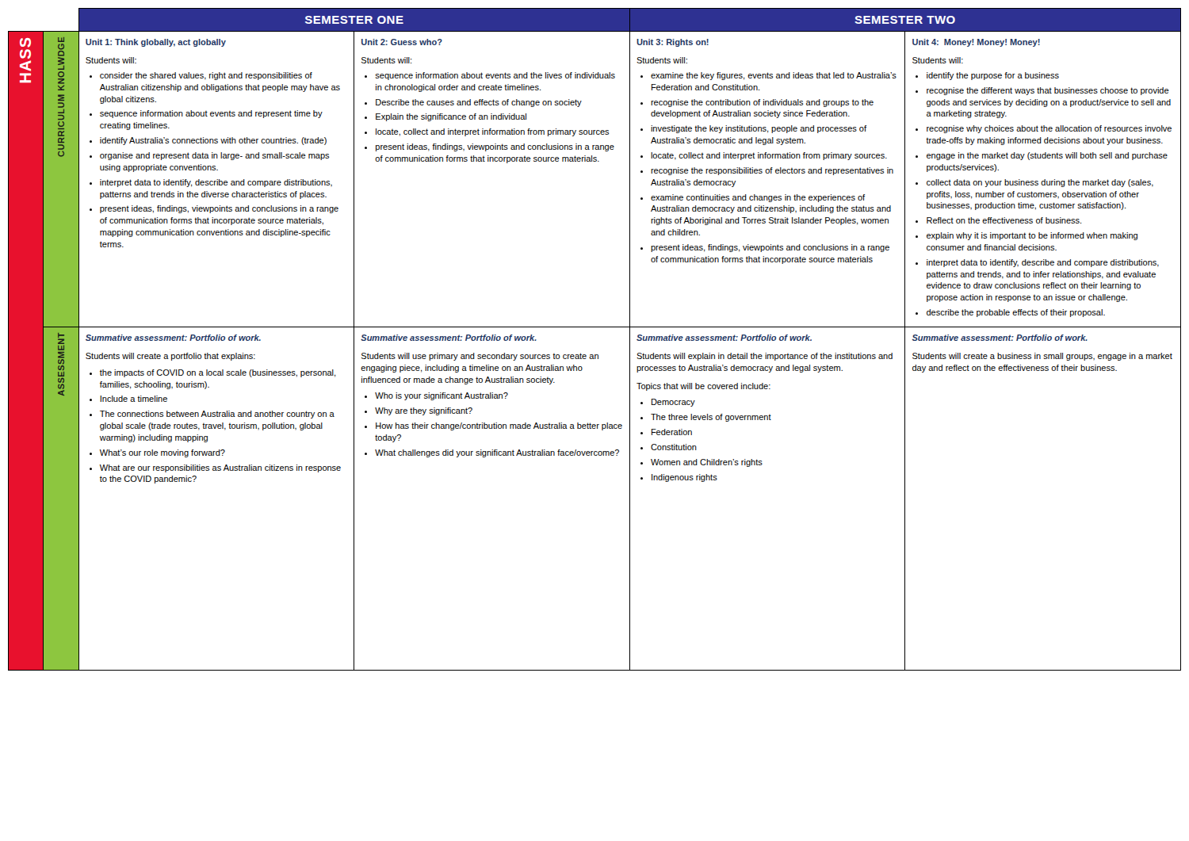| | | SEMESTER ONE | SEMESTER TWO |
| HASS | CURRICULUM KNOLWDGE | Unit 1: Think globally, act globally Students will: consider the shared values, right and responsibilities of Australian citizenship and obligations that people may have as global citizens. sequence information about events and represent time by creating timelines. identify Australia’s connections with other countries. (trade) organise and represent data in large- and small-scale maps using appropriate conventions. interpret data to identify, describe and compare distributions, patterns and trends in the diverse characteristics of places. present ideas, findings, viewpoints and conclusions in a range of communication forms that incorporate source materials, mapping communication conventions and discipline-specific terms. | Unit 2: Guess who? Students will: sequence information about events and the lives of individuals in chronological order and create timelines. Describe the causes and effects of change on society Explain the significance of an individual locate, collect and interpret information from primary sources present ideas, findings, viewpoints and conclusions in a range of communication forms that incorporate source materials. | Unit 3: Rights on! Students will: examine the key figures, events and ideas that led to Australia’s Federation and Constitution. recognise the contribution of individuals and groups to the development of Australian society since Federation. investigate the key institutions, people and processes of Australia’s democratic and legal system. locate, collect and interpret information from primary sources. recognise the responsibilities of electors and representatives in Australia’s democracy examine continuities and changes in the experiences of Australian democracy and citizenship, including the status and rights of Aboriginal and Torres Strait Islander Peoples, women and children. present ideas, findings, viewpoints and conclusions in a range of communication forms that incorporate source materials | Unit 4: Money! Money! Money! Students will: identify the purpose for a business recognise the different ways that businesses choose to provide goods and services by deciding on a product/service to sell and a marketing strategy. recognise why choices about the allocation of resources involve trade-offs by making informed decisions about your business. engage in the market day (students will both sell and purchase products/services). collect data on your business during the market day (sales, profits, loss, number of customers, observation of other businesses, production time, customer satisfaction). Reflect on the effectiveness of business. explain why it is important to be informed when making consumer and financial decisions. interpret data to identify, describe and compare distributions, patterns and trends, and to infer relationships, and evaluate evidence to draw conclusions reflect on their learning to propose action in response to an issue or challenge. describe the probable effects of their proposal. |
| ASSESSMENT | Summative assessment: Portfolio of work. Students will create a portfolio that explains: the impacts of COVID on a local scale (businesses, personal, families, schooling, tourism). Include a timeline The connections between Australia and another country on a global scale (trade routes, travel, tourism, pollution, global warming) including mapping What’s our role moving forward? What are our responsibilities as Australian citizens in response to the COVID pandemic? | Summative assessment: Portfolio of work. Students will use primary and secondary sources to create an engaging piece, including a timeline on an Australian who influenced or made a change to Australian society. Who is your significant Australian? Why are they significant? How has their change/contribution made Australia a better place today? What challenges did your significant Australian face/overcome? | Summative assessment: Portfolio of work. Students will explain in detail the importance of the institutions and processes to Australia’s democracy and legal system. Topics that will be covered include: Democracy The three levels of government Federation Constitution Women and Children’s rights Indigenous rights | Summative assessment: Portfolio of work. Students will create a business in small groups, engage in a market day and reflect on the effectiveness of their business. |